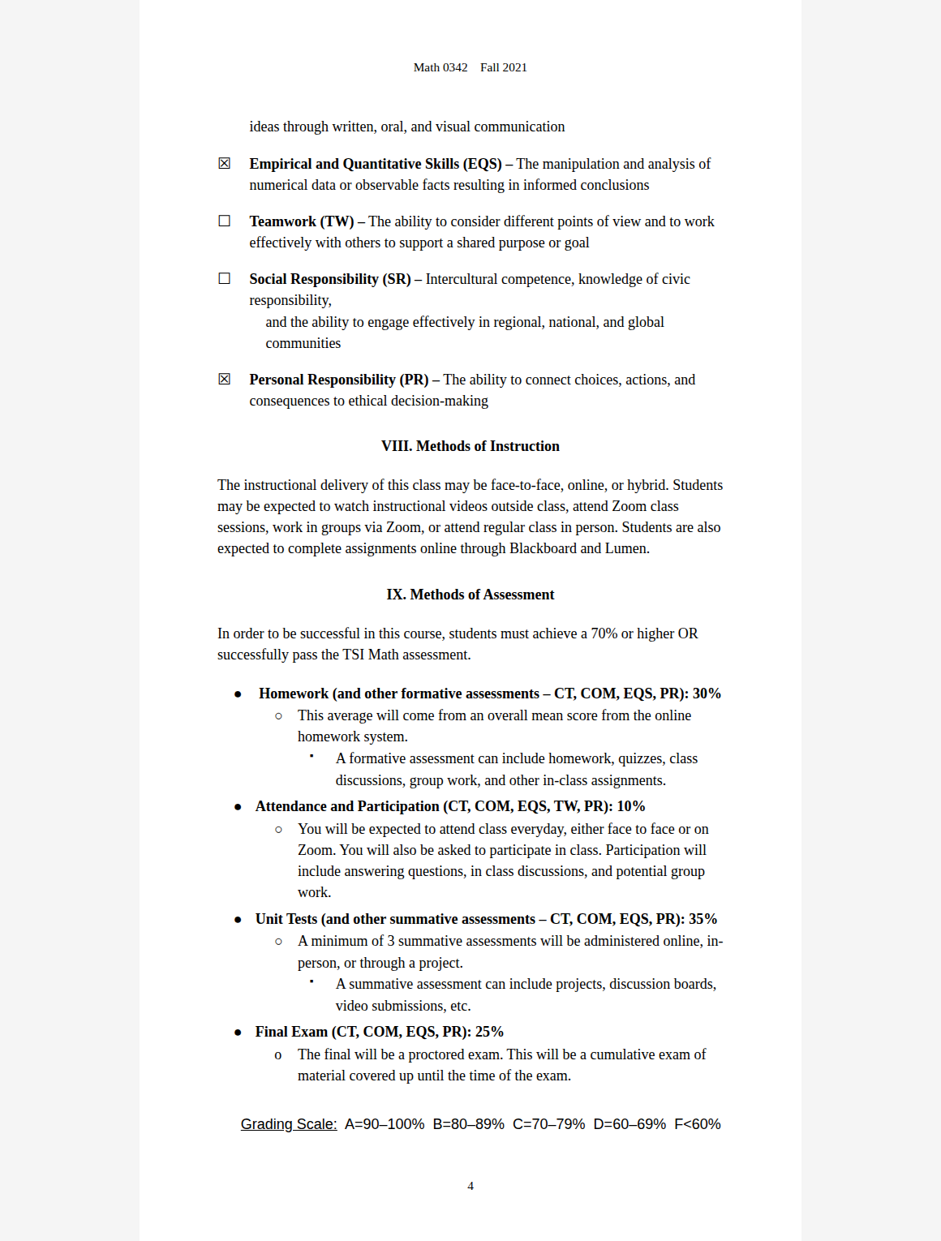Math 0342 Fall 2021
ideas through written, oral, and visual communication
☒ Empirical and Quantitative Skills (EQS) – The manipulation and analysis of numerical data or observable facts resulting in informed conclusions
☐ Teamwork (TW) – The ability to consider different points of view and to work effectively with others to support a shared purpose or goal
☐ Social Responsibility (SR) – Intercultural competence, knowledge of civic responsibility, and the ability to engage effectively in regional, national, and global communities
☒ Personal Responsibility (PR) – The ability to connect choices, actions, and consequences to ethical decision-making
VIII. Methods of Instruction
The instructional delivery of this class may be face-to-face, online, or hybrid. Students may be expected to watch instructional videos outside class, attend Zoom class sessions, work in groups via Zoom, or attend regular class in person. Students are also expected to complete assignments online through Blackboard and Lumen.
IX. Methods of Assessment
In order to be successful in this course, students must achieve a 70% or higher OR successfully pass the TSI Math assessment.
● Homework (and other formative assessments – CT, COM, EQS, PR): 30%
○ This average will come from an overall mean score from the online homework system.
▪A formative assessment can include homework, quizzes, class discussions, group work, and other in-class assignments.
● Attendance and Participation (CT, COM, EQS, TW, PR): 10%
○ You will be expected to attend class everyday, either face to face or on Zoom. You will also be asked to participate in class. Participation will include answering questions, in class discussions, and potential group work.
● Unit Tests (and other summative assessments – CT, COM, EQS, PR): 35%
○ A minimum of 3 summative assessments will be administered online, in-person, or through a project.
▪A summative assessment can include projects, discussion boards, video submissions, etc.
● Final Exam (CT, COM, EQS, PR): 25%
o The final will be a proctored exam. This will be a cumulative exam of material covered up until the time of the exam.
Grading Scale: A=90–100% B=80–89% C=70–79% D=60–69% F<60%
4